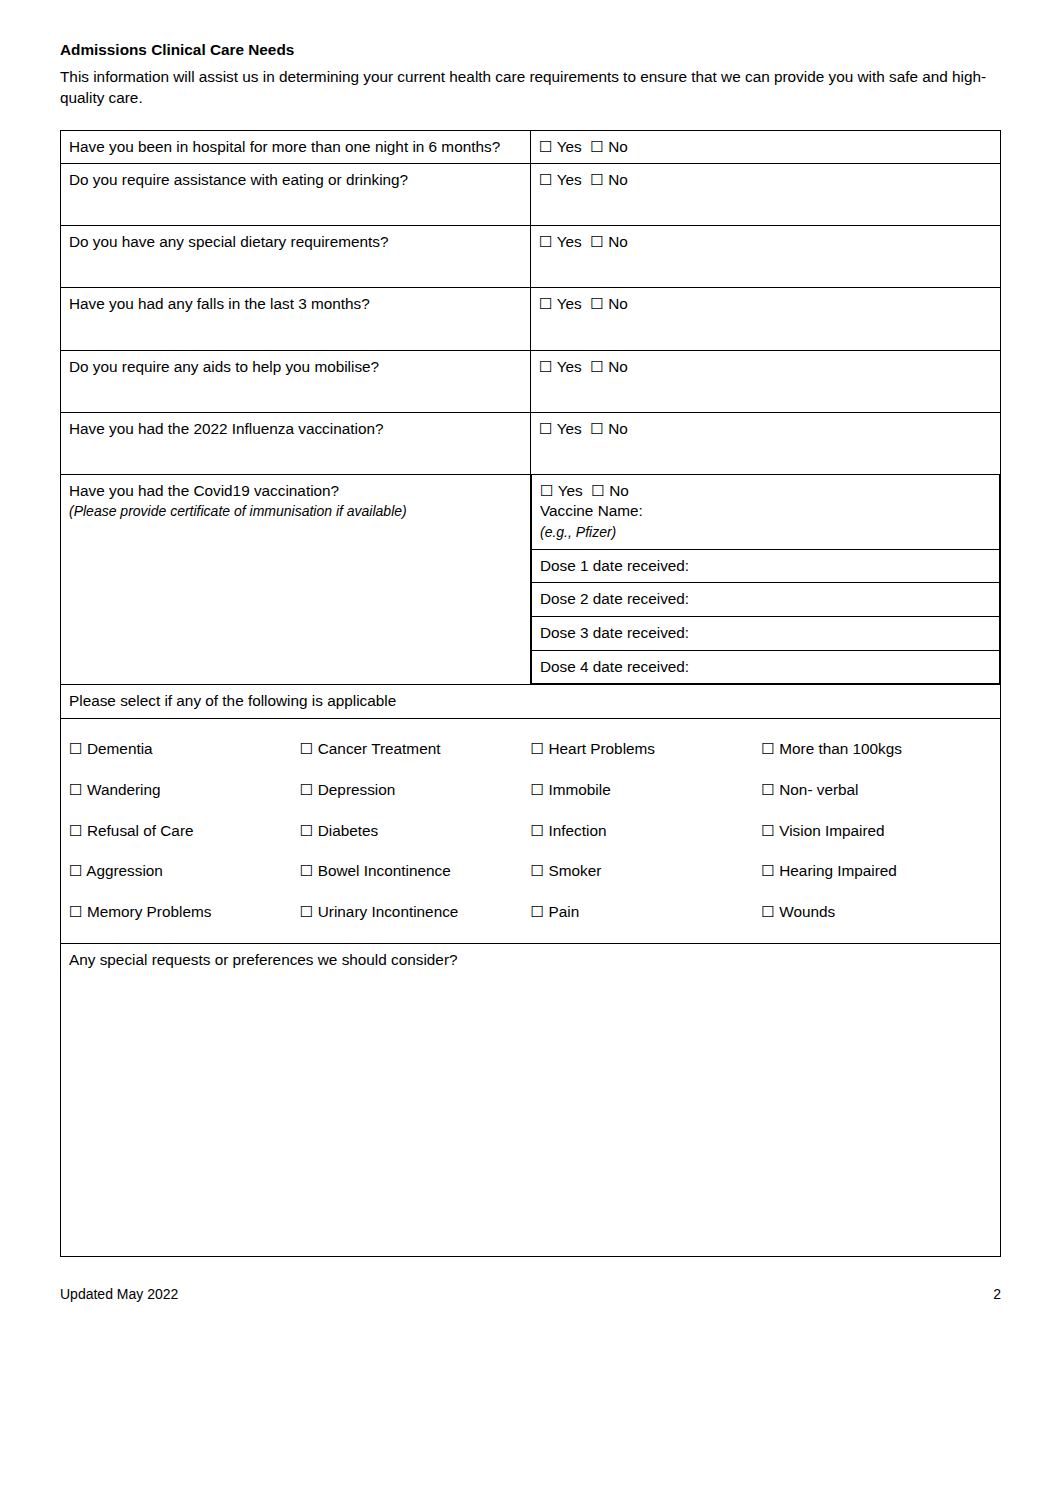Admissions Clinical Care Needs
This information will assist us in determining your current health care requirements to ensure that we can provide you with safe and high-quality care.
| Have you been in hospital for more than one night in 6 months? | ☐ Yes ☐ No |
| Do you require assistance with eating or drinking? | ☐ Yes ☐ No |
| Do you have any special dietary requirements? | ☐ Yes ☐ No |
| Have you had any falls in the last 3 months? | ☐ Yes ☐ No |
| Do you require any aids to help you mobilise? | ☐ Yes ☐ No |
| Have you had the 2022 Influenza vaccination? | ☐ Yes ☐ No |
| Have you had the Covid19 vaccination? (Please provide certificate of immunisation if available) | / ☐ Yes ☐ No Vaccine Name: (e.g., Pfizer) / / Dose 1 date received: / / Dose 2 date received: / / Dose 3 date received: / / Dose 4 date received: / |
| Please select if any of the following is applicable |
| / ☐ Dementia / ☐ Cancer Treatment / ☐ Heart Problems / ☐ More than 100kgs / / ☐ Wandering / ☐ Depression / ☐ Immobile / ☐ Non- verbal / / ☐ Refusal of Care / ☐ Diabetes / ☐ Infection / ☐ Vision Impaired / / ☐ Aggression / ☐ Bowel Incontinence / ☐ Smoker / ☐ Hearing Impaired / / ☐ Memory Problems / ☐ Urinary Incontinence / ☐ Pain / ☐ Wounds / |
| Any special requests or preferences we should consider? |
Updated May 2022 2